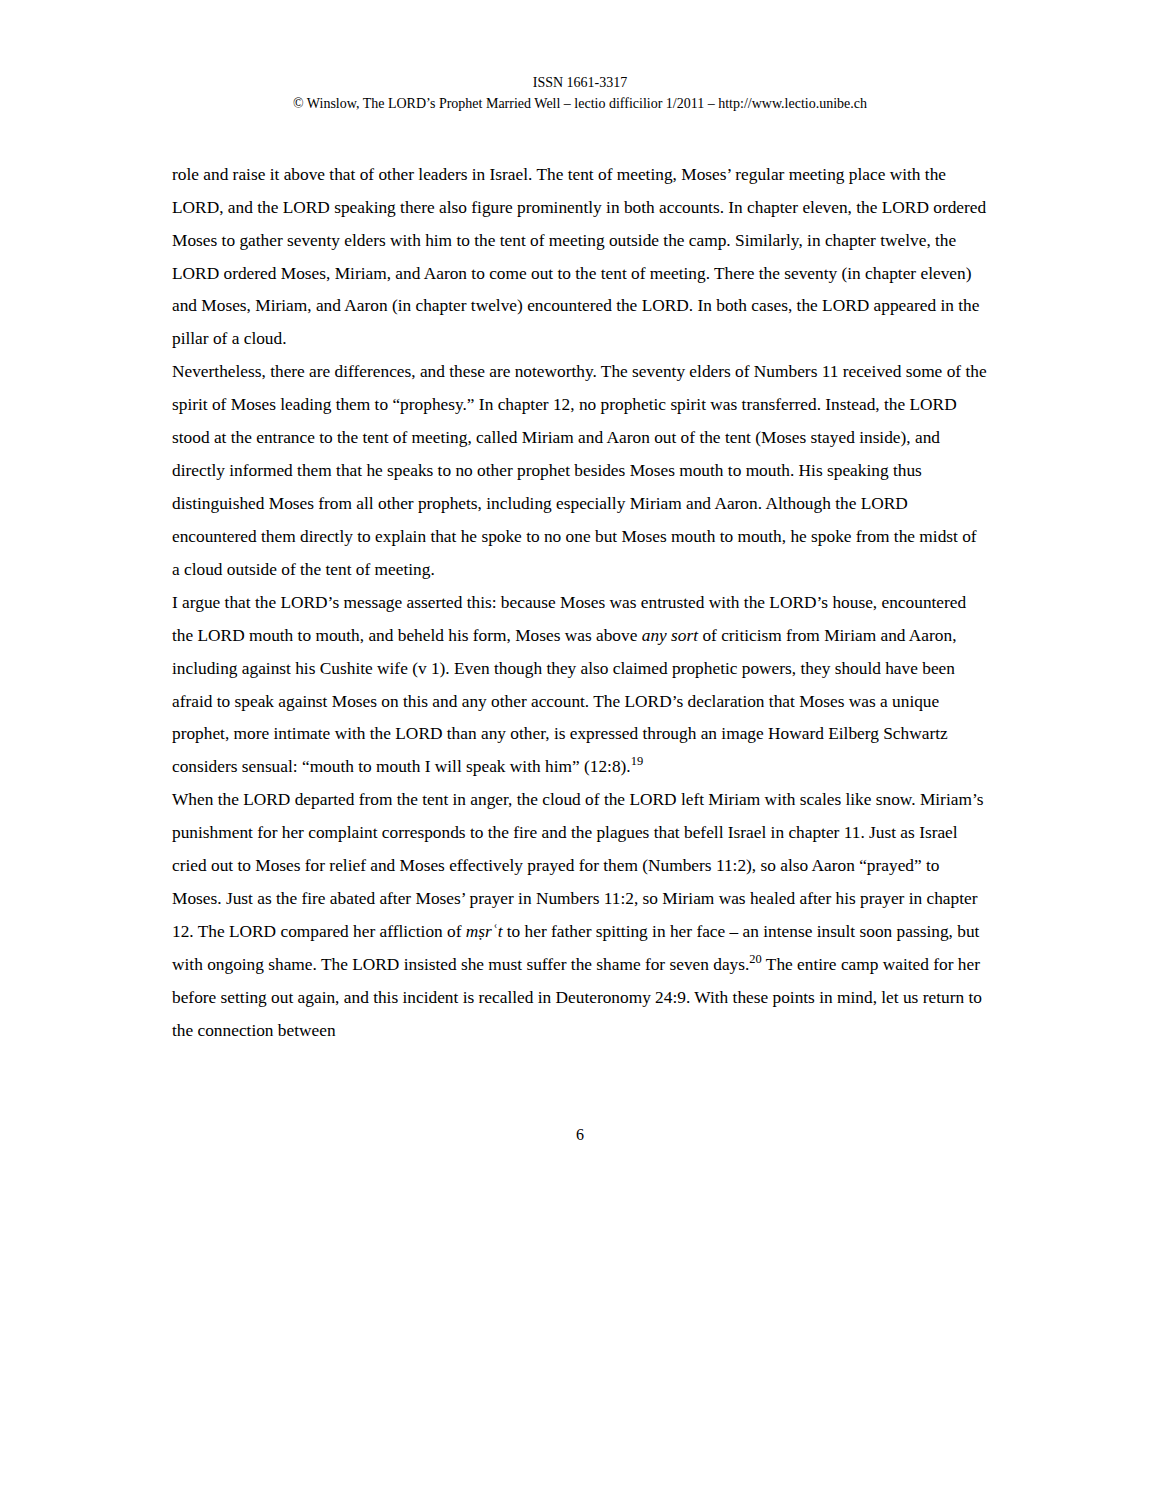ISSN 1661-3317
© Winslow, The LORD’s Prophet Married Well – lectio difficilior 1/2011 – http://www.lectio.unibe.ch
role and raise it above that of other leaders in Israel. The tent of meeting, Moses’ regular meeting place with the LORD, and the LORD speaking there also figure prominently in both accounts. In chapter eleven, the LORD ordered Moses to gather seventy elders with him to the tent of meeting outside the camp. Similarly, in chapter twelve, the LORD ordered Moses, Miriam, and Aaron to come out to the tent of meeting. There the seventy (in chapter eleven) and Moses, Miriam, and Aaron (in chapter twelve) encountered the LORD. In both cases, the LORD appeared in the pillar of a cloud.
Nevertheless, there are differences, and these are noteworthy. The seventy elders of Numbers 11 received some of the spirit of Moses leading them to “prophesy.” In chapter 12, no prophetic spirit was transferred. Instead, the LORD stood at the entrance to the tent of meeting, called Miriam and Aaron out of the tent (Moses stayed inside), and directly informed them that he speaks to no other prophet besides Moses mouth to mouth. His speaking thus distinguished Moses from all other prophets, including especially Miriam and Aaron. Although the LORD encountered them directly to explain that he spoke to no one but Moses mouth to mouth, he spoke from the midst of a cloud outside of the tent of meeting.
I argue that the LORD’s message asserted this: because Moses was entrusted with the LORD’s house, encountered the LORD mouth to mouth, and beheld his form, Moses was above any sort of criticism from Miriam and Aaron, including against his Cushite wife (v 1). Even though they also claimed prophetic powers, they should have been afraid to speak against Moses on this and any other account. The LORD’s declaration that Moses was a unique prophet, more intimate with the LORD than any other, is expressed through an image Howard Eilberg Schwartz considers sensual: “mouth to mouth I will speak with him” (12:8).19
When the LORD departed from the tent in anger, the cloud of the LORD left Miriam with scales like snow. Miriam’s punishment for her complaint corresponds to the fire and the plagues that befell Israel in chapter 11. Just as Israel cried out to Moses for relief and Moses effectively prayed for them (Numbers 11:2), so also Aaron “prayed” to Moses. Just as the fire abated after Moses’ prayer in Numbers 11:2, so Miriam was healed after his prayer in chapter 12. The LORD compared her affliction of mṣrʿt to her father spitting in her face – an intense insult soon passing, but with ongoing shame. The LORD insisted she must suffer the shame for seven days.20 The entire camp waited for her before setting out again, and this incident is recalled in Deuteronomy 24:9. With these points in mind, let us return to the connection between
6